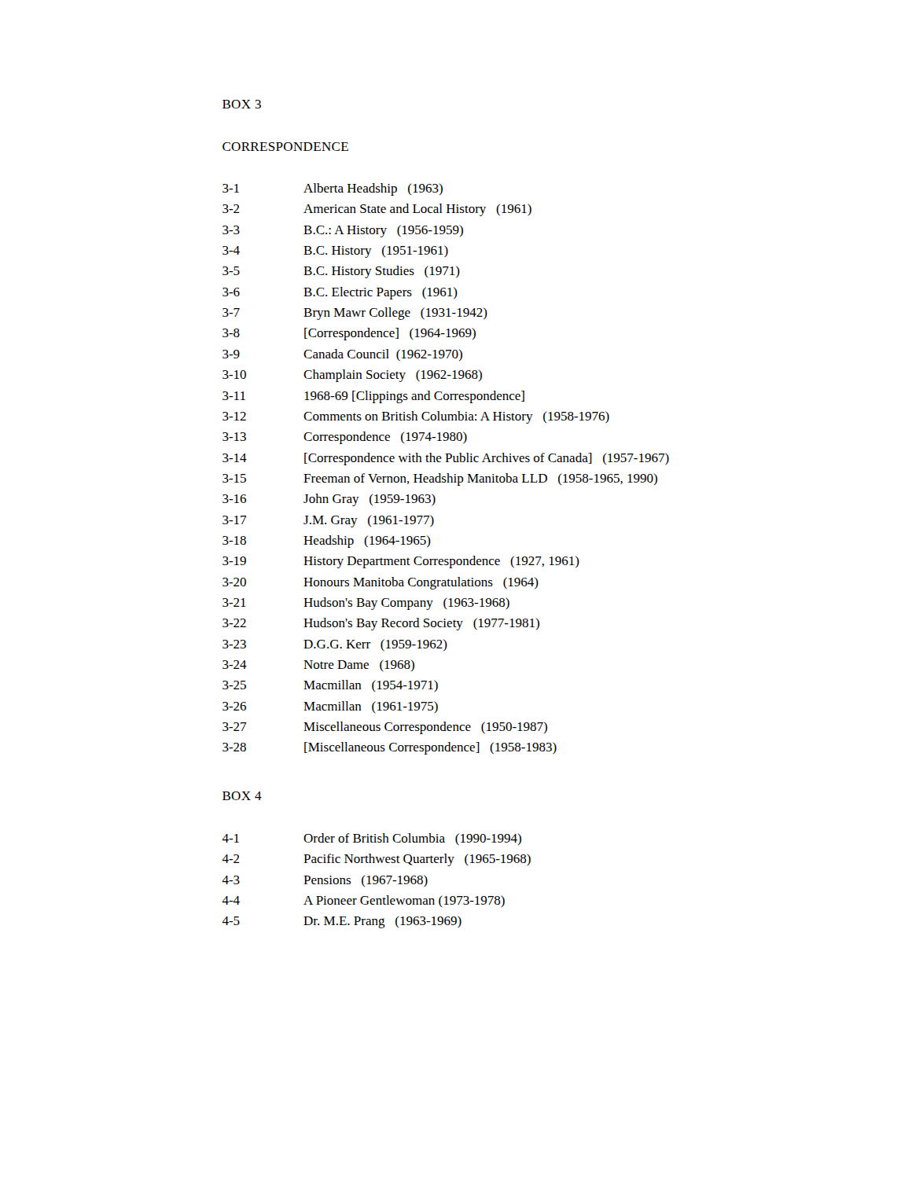BOX 3
CORRESPONDENCE
3-1
Alberta Headship (1963)
3-2
American State and Local History (1961)
3-3
B.C.: A History (1956-1959)
3-4
B.C. History (1951-1961)
3-5
B.C. History Studies (1971)
3-6
B.C. Electric Papers (1961)
3-7
Bryn Mawr College (1931-1942)
3-8
[Correspondence] (1964-1969)
3-9
Canada Council (1962-1970)
3-10
Champlain Society (1962-1968)
3-11
1968-69 [Clippings and Correspondence]
3-12
Comments on British Columbia: A History (1958-1976)
3-13
Correspondence (1974-1980)
3-14
[Correspondence with the Public Archives of Canada] (1957-1967)
3-15
Freeman of Vernon, Headship Manitoba LLD (1958-1965, 1990)
3-16
John Gray (1959-1963)
3-17
J.M. Gray (1961-1977)
3-18
Headship (1964-1965)
3-19
History Department Correspondence (1927, 1961)
3-20
Honours Manitoba Congratulations (1964)
3-21
Hudson's Bay Company (1963-1968)
3-22
Hudson's Bay Record Society (1977-1981)
3-23
D.G.G. Kerr (1959-1962)
3-24
Notre Dame (1968)
3-25
Macmillan (1954-1971)
3-26
Macmillan (1961-1975)
3-27
Miscellaneous Correspondence (1950-1987)
3-28
[Miscellaneous Correspondence] (1958-1983)
BOX 4
4-1
Order of British Columbia (1990-1994)
4-2
Pacific Northwest Quarterly (1965-1968)
4-3
Pensions (1967-1968)
4-4
A Pioneer Gentlewoman (1973-1978)
4-5
Dr. M.E. Prang (1963-1969)